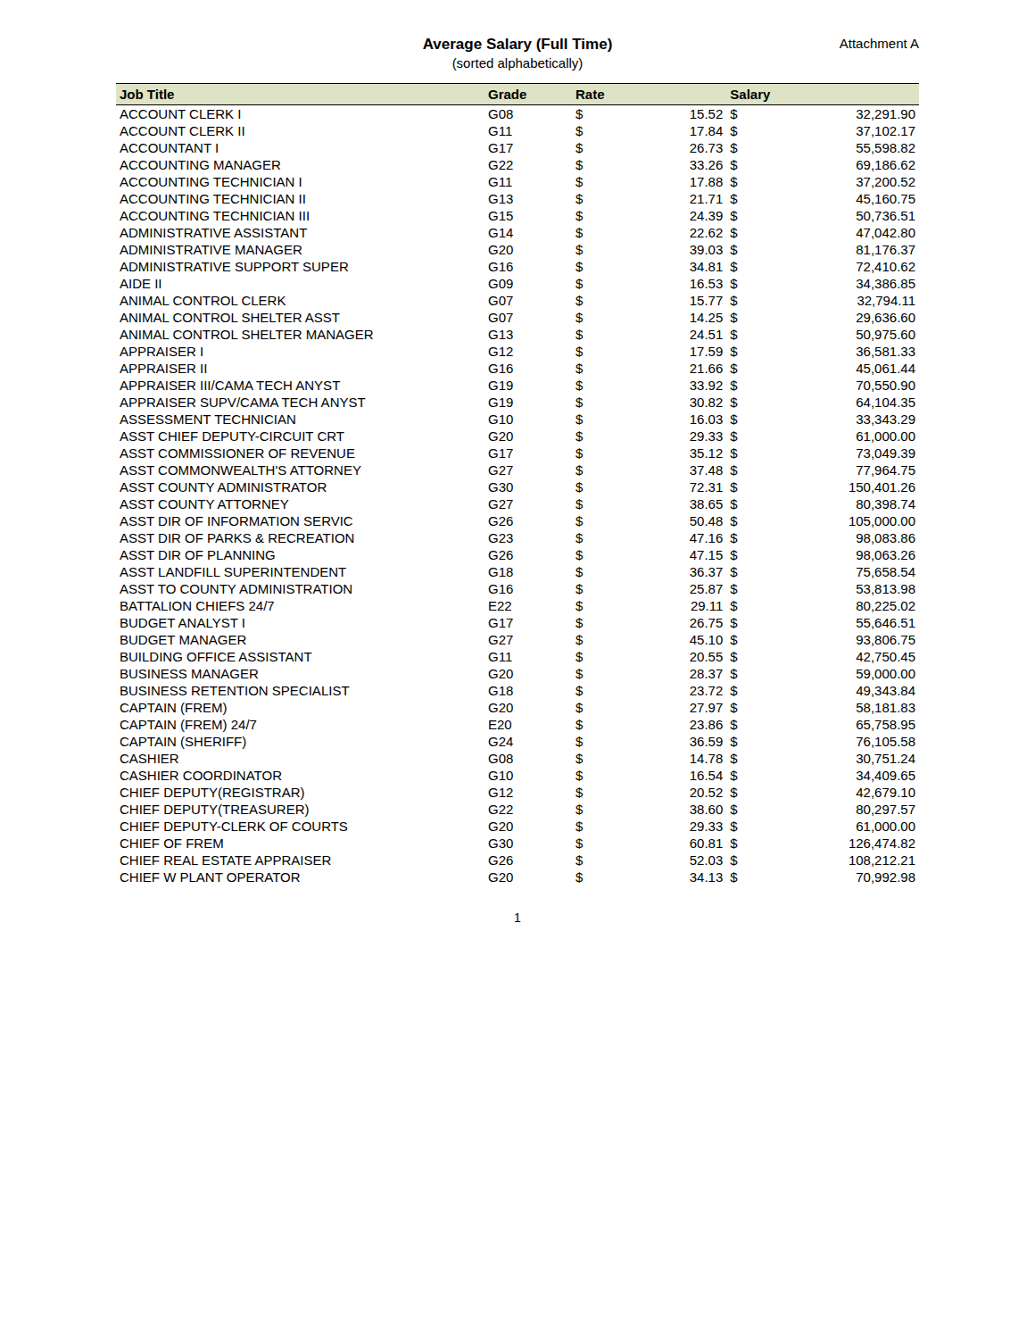Attachment A
Average Salary (Full Time)
(sorted alphabetically)
| Job Title | Grade | Rate | Salary |
| --- | --- | --- | --- |
| ACCOUNT CLERK I | G08 | $ | 15.52 | $ | 32,291.90 |
| ACCOUNT CLERK II | G11 | $ | 17.84 | $ | 37,102.17 |
| ACCOUNTANT I | G17 | $ | 26.73 | $ | 55,598.82 |
| ACCOUNTING MANAGER | G22 | $ | 33.26 | $ | 69,186.62 |
| ACCOUNTING TECHNICIAN I | G11 | $ | 17.88 | $ | 37,200.52 |
| ACCOUNTING TECHNICIAN II | G13 | $ | 21.71 | $ | 45,160.75 |
| ACCOUNTING TECHNICIAN III | G15 | $ | 24.39 | $ | 50,736.51 |
| ADMINISTRATIVE ASSISTANT | G14 | $ | 22.62 | $ | 47,042.80 |
| ADMINISTRATIVE MANAGER | G20 | $ | 39.03 | $ | 81,176.37 |
| ADMINISTRATIVE SUPPORT SUPER | G16 | $ | 34.81 | $ | 72,410.62 |
| AIDE II | G09 | $ | 16.53 | $ | 34,386.85 |
| ANIMAL CONTROL CLERK | G07 | $ | 15.77 | $ | 32,794.11 |
| ANIMAL CONTROL SHELTER ASST | G07 | $ | 14.25 | $ | 29,636.60 |
| ANIMAL CONTROL SHELTER MANAGER | G13 | $ | 24.51 | $ | 50,975.60 |
| APPRAISER I | G12 | $ | 17.59 | $ | 36,581.33 |
| APPRAISER II | G16 | $ | 21.66 | $ | 45,061.44 |
| APPRAISER III/CAMA TECH ANYST | G19 | $ | 33.92 | $ | 70,550.90 |
| APPRAISER SUPV/CAMA TECH ANYST | G19 | $ | 30.82 | $ | 64,104.35 |
| ASSESSMENT TECHNICIAN | G10 | $ | 16.03 | $ | 33,343.29 |
| ASST CHIEF DEPUTY-CIRCUIT CRT | G20 | $ | 29.33 | $ | 61,000.00 |
| ASST COMMISSIONER OF REVENUE | G17 | $ | 35.12 | $ | 73,049.39 |
| ASST COMMONWEALTH'S ATTORNEY | G27 | $ | 37.48 | $ | 77,964.75 |
| ASST COUNTY ADMINISTRATOR | G30 | $ | 72.31 | $ | 150,401.26 |
| ASST COUNTY ATTORNEY | G27 | $ | 38.65 | $ | 80,398.74 |
| ASST DIR OF INFORMATION SERVIC | G26 | $ | 50.48 | $ | 105,000.00 |
| ASST DIR OF PARKS & RECREATION | G23 | $ | 47.16 | $ | 98,083.86 |
| ASST DIR OF PLANNING | G26 | $ | 47.15 | $ | 98,063.26 |
| ASST LANDFILL SUPERINTENDENT | G18 | $ | 36.37 | $ | 75,658.54 |
| ASST TO COUNTY ADMINISTRATION | G16 | $ | 25.87 | $ | 53,813.98 |
| BATTALION CHIEFS 24/7 | E22 | $ | 29.11 | $ | 80,225.02 |
| BUDGET ANALYST I | G17 | $ | 26.75 | $ | 55,646.51 |
| BUDGET MANAGER | G27 | $ | 45.10 | $ | 93,806.75 |
| BUILDING OFFICE ASSISTANT | G11 | $ | 20.55 | $ | 42,750.45 |
| BUSINESS MANAGER | G20 | $ | 28.37 | $ | 59,000.00 |
| BUSINESS RETENTION SPECIALIST | G18 | $ | 23.72 | $ | 49,343.84 |
| CAPTAIN (FREM) | G20 | $ | 27.97 | $ | 58,181.83 |
| CAPTAIN (FREM) 24/7 | E20 | $ | 23.86 | $ | 65,758.95 |
| CAPTAIN (SHERIFF) | G24 | $ | 36.59 | $ | 76,105.58 |
| CASHIER | G08 | $ | 14.78 | $ | 30,751.24 |
| CASHIER COORDINATOR | G10 | $ | 16.54 | $ | 34,409.65 |
| CHIEF DEPUTY(REGISTRAR) | G12 | $ | 20.52 | $ | 42,679.10 |
| CHIEF DEPUTY(TREASURER) | G22 | $ | 38.60 | $ | 80,297.57 |
| CHIEF DEPUTY-CLERK OF COURTS | G20 | $ | 29.33 | $ | 61,000.00 |
| CHIEF OF FREM | G30 | $ | 60.81 | $ | 126,474.82 |
| CHIEF REAL ESTATE APPRAISER | G26 | $ | 52.03 | $ | 108,212.21 |
| CHIEF W PLANT OPERATOR | G20 | $ | 34.13 | $ | 70,992.98 |
1